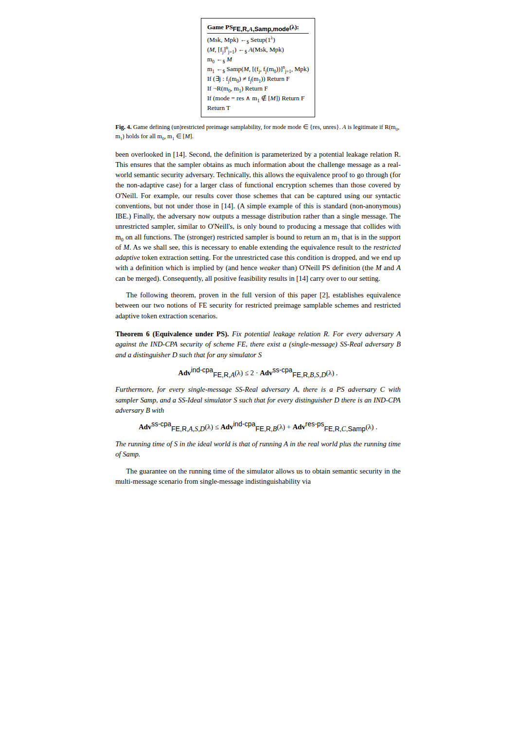Game PSFE,R,A,Samp,mode(λ): (Msk, Mpk) ←$ Setup(1λ) (M, [fj]nj=1) ←$ A(Msk, Mpk) m0 ←$ M m1 ←$ Samp(M, [(fj, fj(m0))]nj=1, Mpk) If (∃j : fj(m0) ≠ fj(m1)) Return F If ¬R(m0, m1) Return F If (mode = res ∧ m1 ∉ [M]) Return F Return T
Fig. 4. Game defining (un)restricted preimage samplability, for mode mode ∈ {res, unres}. A is legitimate if R(m0, m1) holds for all m0, m1 ∈ [M].
been overlooked in [14]. Second, the definition is parameterized by a potential leakage relation R. This ensures that the sampler obtains as much information about the challenge message as a real-world semantic security adversary. Technically, this allows the equivalence proof to go through (for the non-adaptive case) for a larger class of functional encryption schemes than those covered by O'Neill. For example, our results cover those schemes that can be captured using our syntactic conventions, but not under those in [14]. (A simple example of this is standard (non-anonymous) IBE.) Finally, the adversary now outputs a message distribution rather than a single message. The unrestricted sampler, similar to O'Neill's, is only bound to producing a message that collides with m0 on all functions. The (stronger) restricted sampler is bound to return an m1 that is in the support of M. As we shall see, this is necessary to enable extending the equivalence result to the restricted adaptive token extraction setting. For the unrestricted case this condition is dropped, and we end up with a definition which is implied by (and hence weaker than) O'Neill PS definition (the M and A can be merged). Consequently, all positive feasibility results in [14] carry over to our setting.
The following theorem, proven in the full version of this paper [2], establishes equivalence between our two notions of FE security for restricted preimage samplable schemes and restricted adaptive token extraction scenarios.
Theorem 6 (Equivalence under PS). Fix potential leakage relation R. For every adversary A against the IND-CPA security of scheme FE, there exist a (single-message) SS-Real adversary B and a distinguisher D such that for any simulator S
Advind-cpaFE,R,A(λ) ≤ 2 · Advss-cpaFE,R,B,S,D(λ) .
Furthermore, for every single-message SS-Real adversary A, there is a PS adversary C with sampler Samp, and a SS-Ideal simulator S such that for every distinguisher D there is an IND-CPA adversary B with
Advss-cpaFE,R,A,S,D(λ) ≤ Advind-cpaFE,R,B(λ) + Advres-psFE,R,C,Samp(λ) .
The running time of S in the ideal world is that of running A in the real world plus the running time of Samp.
The guarantee on the running time of the simulator allows us to obtain semantic security in the multi-message scenario from single-message indistinguishability via